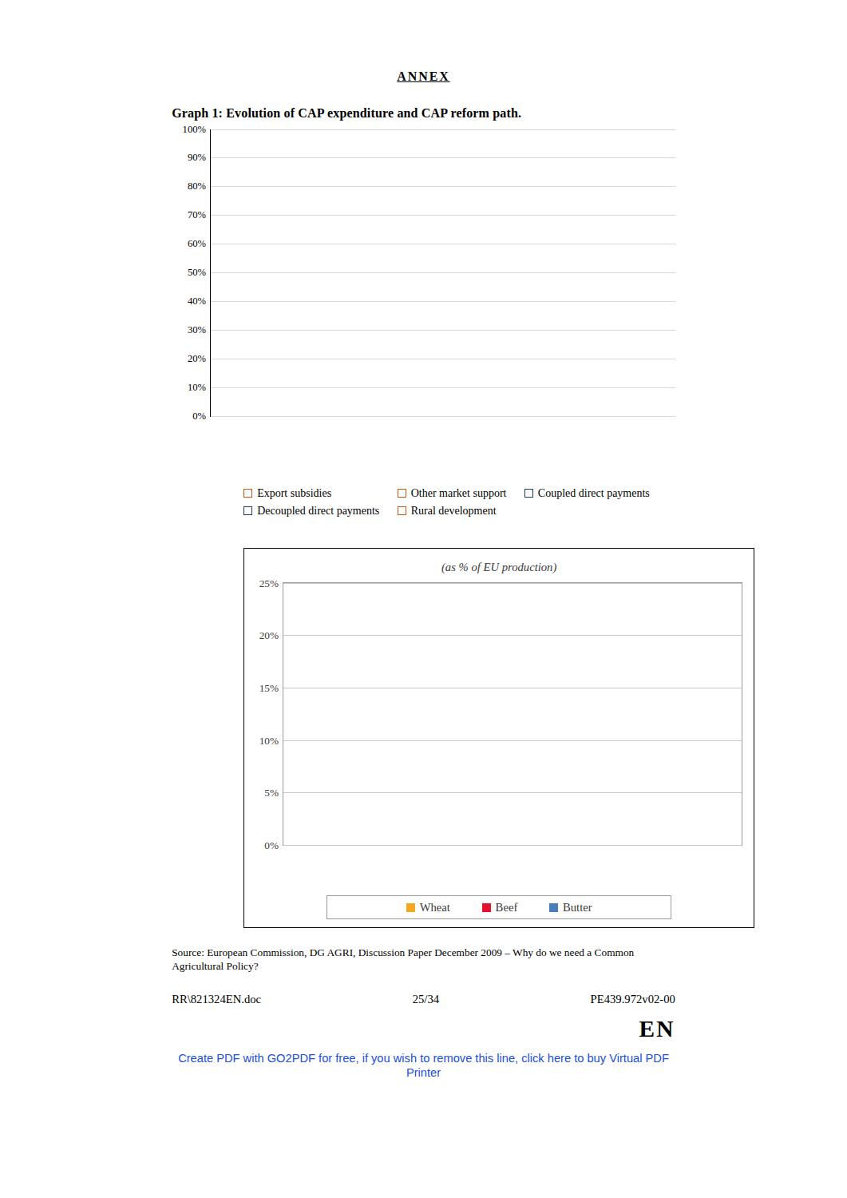ANNEX
Graph 1: Evolution of CAP expenditure and CAP reform path.
100%
90%
80%
70%
60%
50%
40%
30%
20%
10%
0%
| Export subsidies | Other market support | Coupled direct payments |
| Decoupled direct payments | Rural development | |
(as % of EU production)
25%
20%
15%
10%
5%
0%
Wheat Beef Butter
Source: European Commission, DG AGRI, Discussion Paper December 2009 – Why do we need a Common Agricultural Policy?
RR\821324EN.doc
25/34
PE439.972v02-00
EN
Create PDF with GO2PDF for free, if you wish to remove this line, click here to buy Virtual PDF Printer